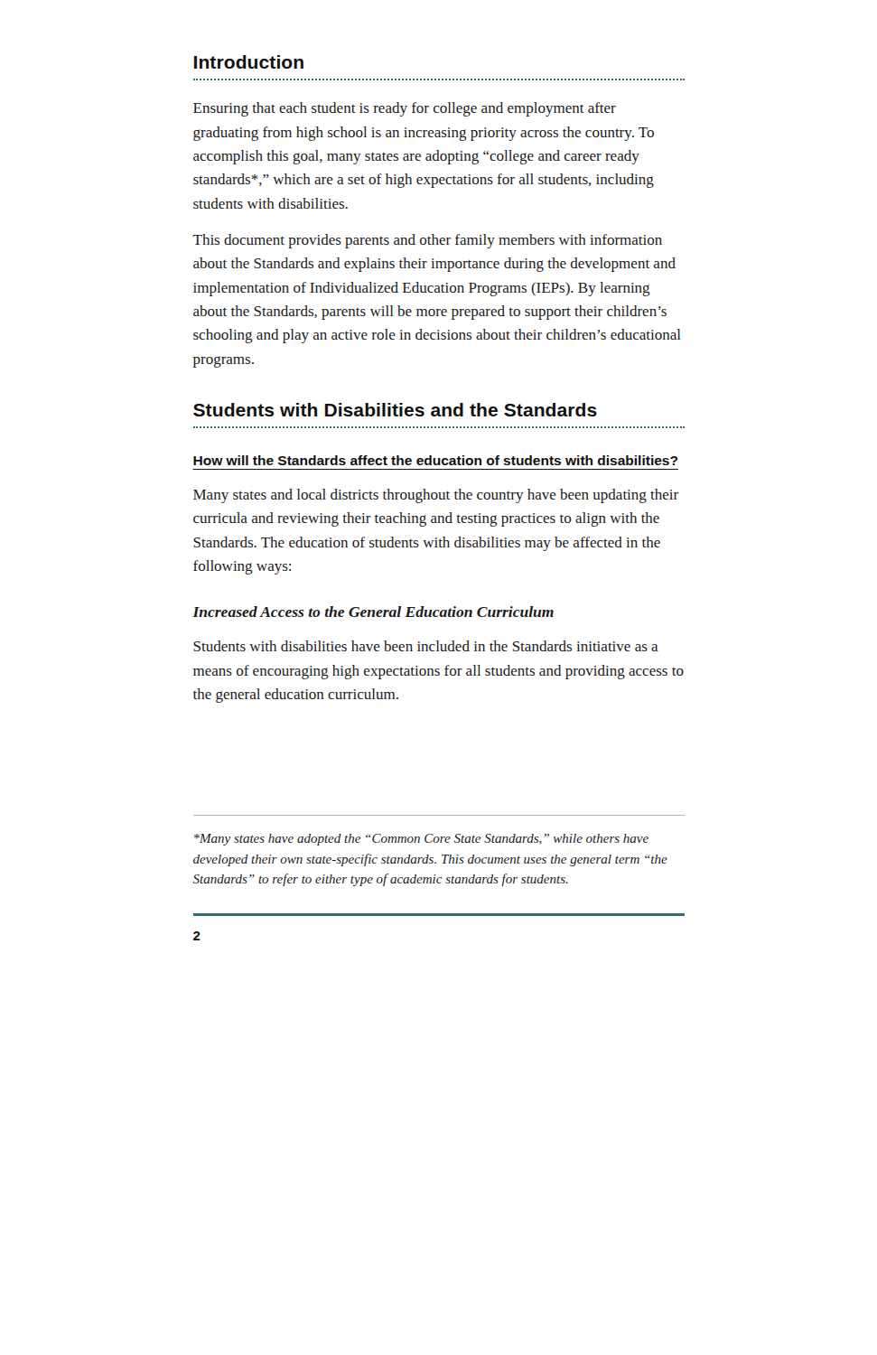Introduction
Ensuring that each student is ready for college and employment after graduating from high school is an increasing priority across the country. To accomplish this goal, many states are adopting “college and career ready standards*,” which are a set of high expectations for all students, including students with disabilities.
This document provides parents and other family members with information about the Standards and explains their importance during the development and implementation of Individualized Education Programs (IEPs). By learning about the Standards, parents will be more prepared to support their children’s schooling and play an active role in decisions about their children’s educational programs.
Students with Disabilities and the Standards
How will the Standards affect the education of students with disabilities?
Many states and local districts throughout the country have been updating their curricula and reviewing their teaching and testing practices to align with the Standards. The education of students with disabilities may be affected in the following ways:
Increased Access to the General Education Curriculum
Students with disabilities have been included in the Standards initiative as a means of encouraging high expectations for all students and providing access to the general education curriculum.
*Many states have adopted the “Common Core State Standards,” while others have developed their own state-specific standards. This document uses the general term “the Standards” to refer to either type of academic standards for students.
2